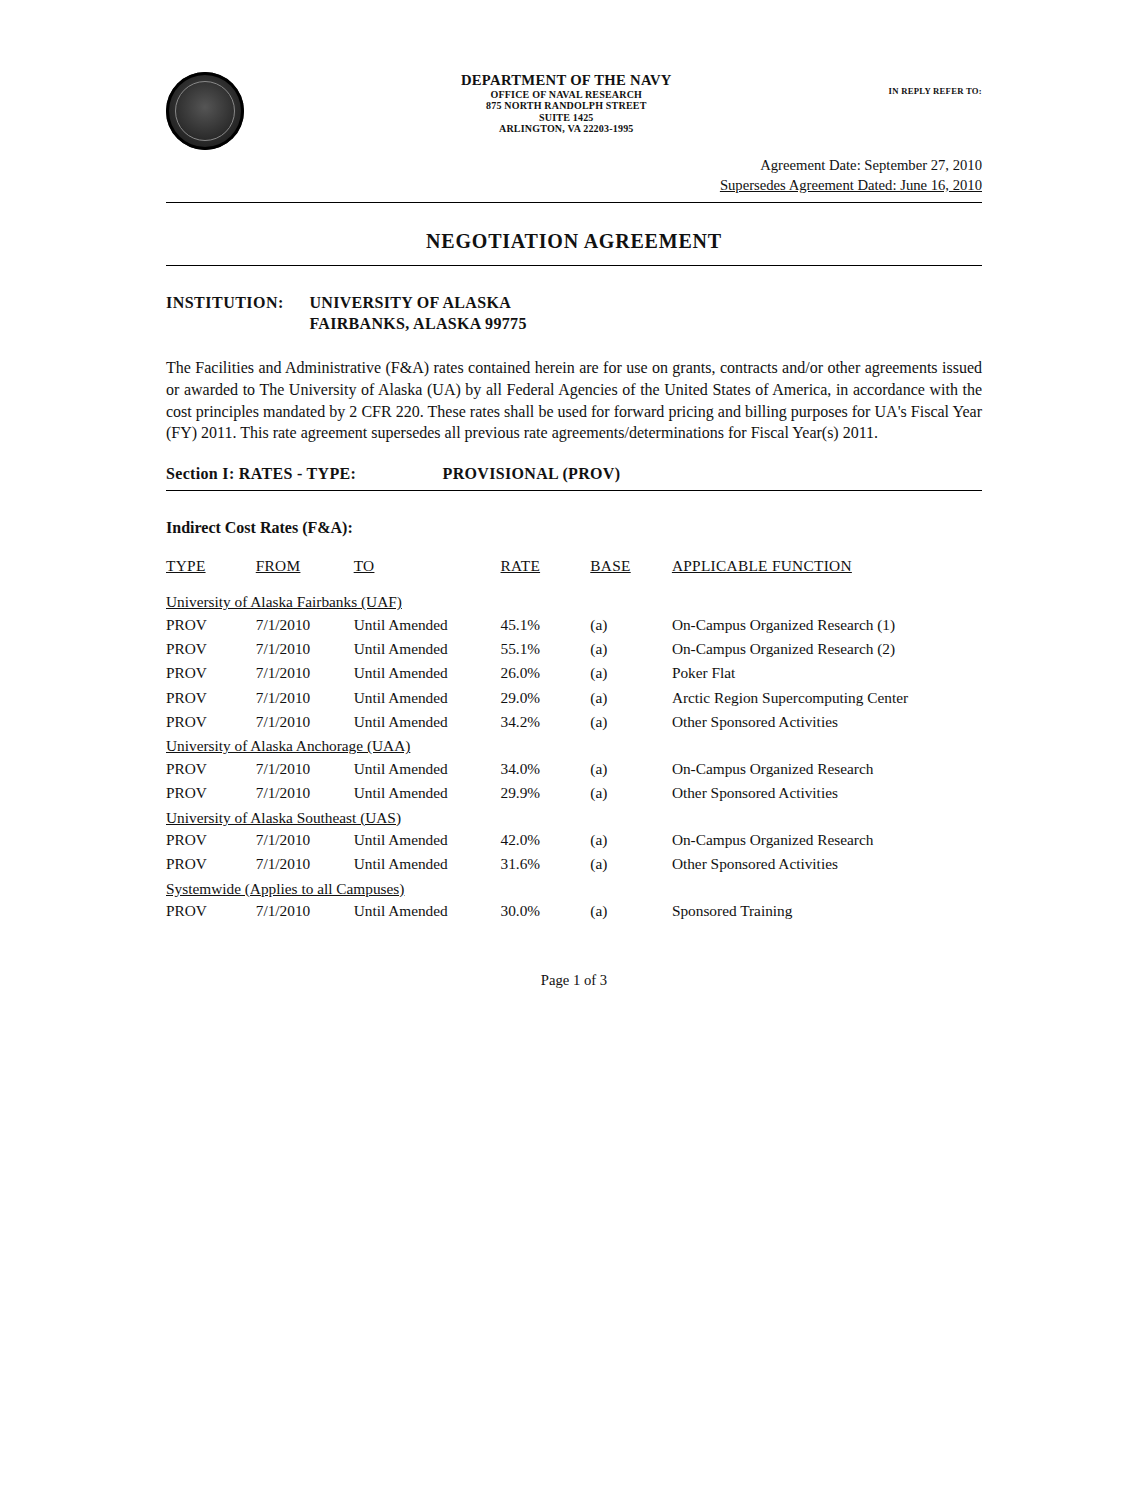DEPARTMENT OF THE NAVY
OFFICE OF NAVAL RESEARCH
875 NORTH RANDOLPH STREET
SUITE 1425
ARLINGTON, VA 22203-1995
IN REPLY REFER TO:
Agreement Date: September 27, 2010
Supersedes Agreement Dated: June 16, 2010
NEGOTIATION AGREEMENT
| INSTITUTION: | UNIVERSITY OF ALASKA FAIRBANKS, ALASKA 99775 |
The Facilities and Administrative (F&A) rates contained herein are for use on grants, contracts and/or other agreements issued or awarded to The University of Alaska (UA) by all Federal Agencies of the United States of America, in accordance with the cost principles mandated by 2 CFR 220. These rates shall be used for forward pricing and billing purposes for UA's Fiscal Year (FY) 2011. This rate agreement supersedes all previous rate agreements/determinations for Fiscal Year(s) 2011.
Section I: RATES - TYPE: PROVISIONAL (PROV)
Indirect Cost Rates (F&A):
| TYPE | FROM | TO | RATE | BASE | APPLICABLE FUNCTION |
| --- | --- | --- | --- | --- | --- |
| University of Alaska Fairbanks (UAF) |
| PROV | 7/1/2010 | Until Amended | 45.1% | (a) | On-Campus Organized Research (1) |
| PROV | 7/1/2010 | Until Amended | 55.1% | (a) | On-Campus Organized Research (2) |
| PROV | 7/1/2010 | Until Amended | 26.0% | (a) | Poker Flat |
| PROV | 7/1/2010 | Until Amended | 29.0% | (a) | Arctic Region Supercomputing Center |
| PROV | 7/1/2010 | Until Amended | 34.2% | (a) | Other Sponsored Activities |
| University of Alaska Anchorage (UAA) |
| PROV | 7/1/2010 | Until Amended | 34.0% | (a) | On-Campus Organized Research |
| PROV | 7/1/2010 | Until Amended | 29.9% | (a) | Other Sponsored Activities |
| University of Alaska Southeast (UAS) |
| PROV | 7/1/2010 | Until Amended | 42.0% | (a) | On-Campus Organized Research |
| PROV | 7/1/2010 | Until Amended | 31.6% | (a) | Other Sponsored Activities |
| Systemwide (Applies to all Campuses) |
| PROV | 7/1/2010 | Until Amended | 30.0% | (a) | Sponsored Training |
Page 1 of 3